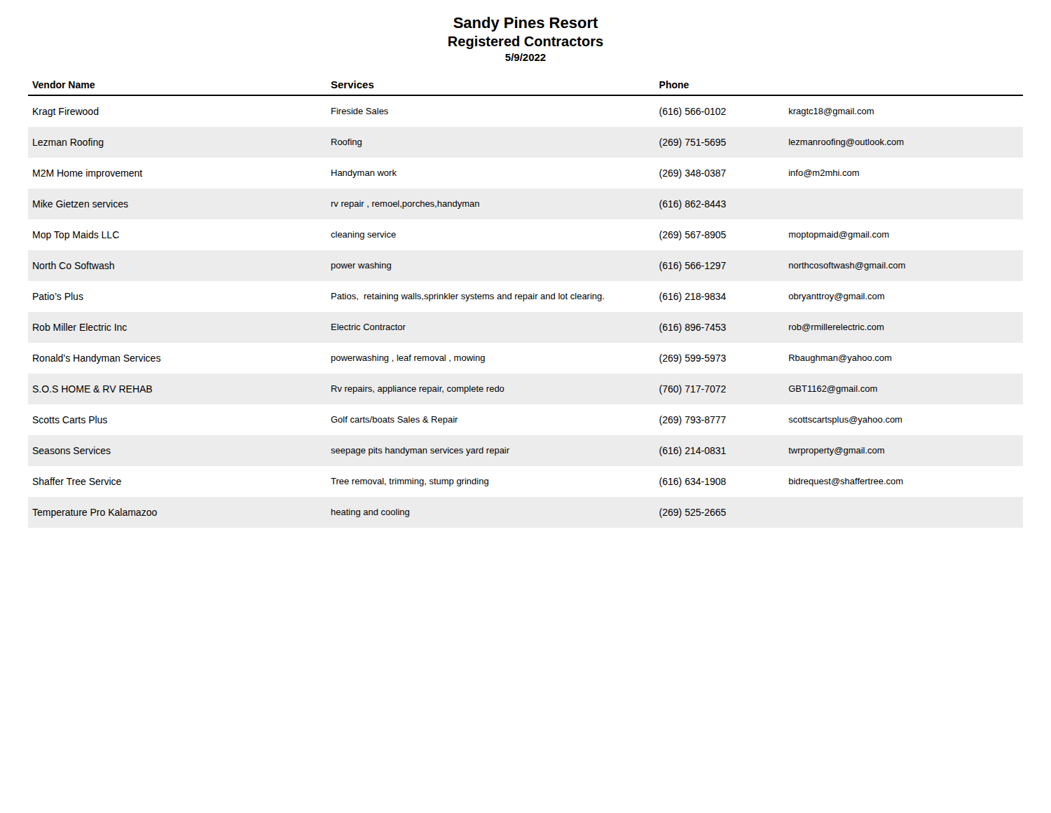Sandy Pines Resort
Registered Contractors
5/9/2022
| Vendor Name | Services | Phone |
| --- | --- | --- |
| Kragt Firewood | Fireside Sales | (616) 566-0102 | kragtc18@gmail.com |
| Lezman Roofing | Roofing | (269) 751-5695 | lezmanroofing@outlook.com |
| M2M Home improvement | Handyman work | (269) 348-0387 | info@m2mhi.com |
| Mike Gietzen services | rv repair , remoel,porches,handyman | (616) 862-8443 | |
| Mop Top Maids LLC | cleaning service | (269) 567-8905 | moptopmaid@gmail.com |
| North Co Softwash | power washing | (616) 566-1297 | northcosoftwash@gmail.com |
| Patio’s Plus | Patios, retaining walls,sprinkler systems and repair and lot clearing. | (616) 218-9834 | obryanttroy@gmail.com |
| Rob Miller Electric Inc | Electric Contractor | (616) 896-7453 | rob@rmillerelectric.com |
| Ronald’s Handyman Services | powerwashing , leaf removal , mowing | (269) 599-5973 | Rbaughman@yahoo.com |
| S.O.S HOME & RV REHAB | Rv repairs, appliance repair, complete redo | (760) 717-7072 | GBT1162@gmail.com |
| Scotts Carts Plus | Golf carts/boats Sales & Repair | (269) 793-8777 | scottscartsplus@yahoo.com |
| Seasons Services | seepage pits handyman services yard repair | (616) 214-0831 | twrproperty@gmail.com |
| Shaffer Tree Service | Tree removal, trimming, stump grinding | (616) 634-1908 | bidrequest@shaffertree.com |
| Temperature Pro Kalamazoo | heating and cooling | (269) 525-2665 | |